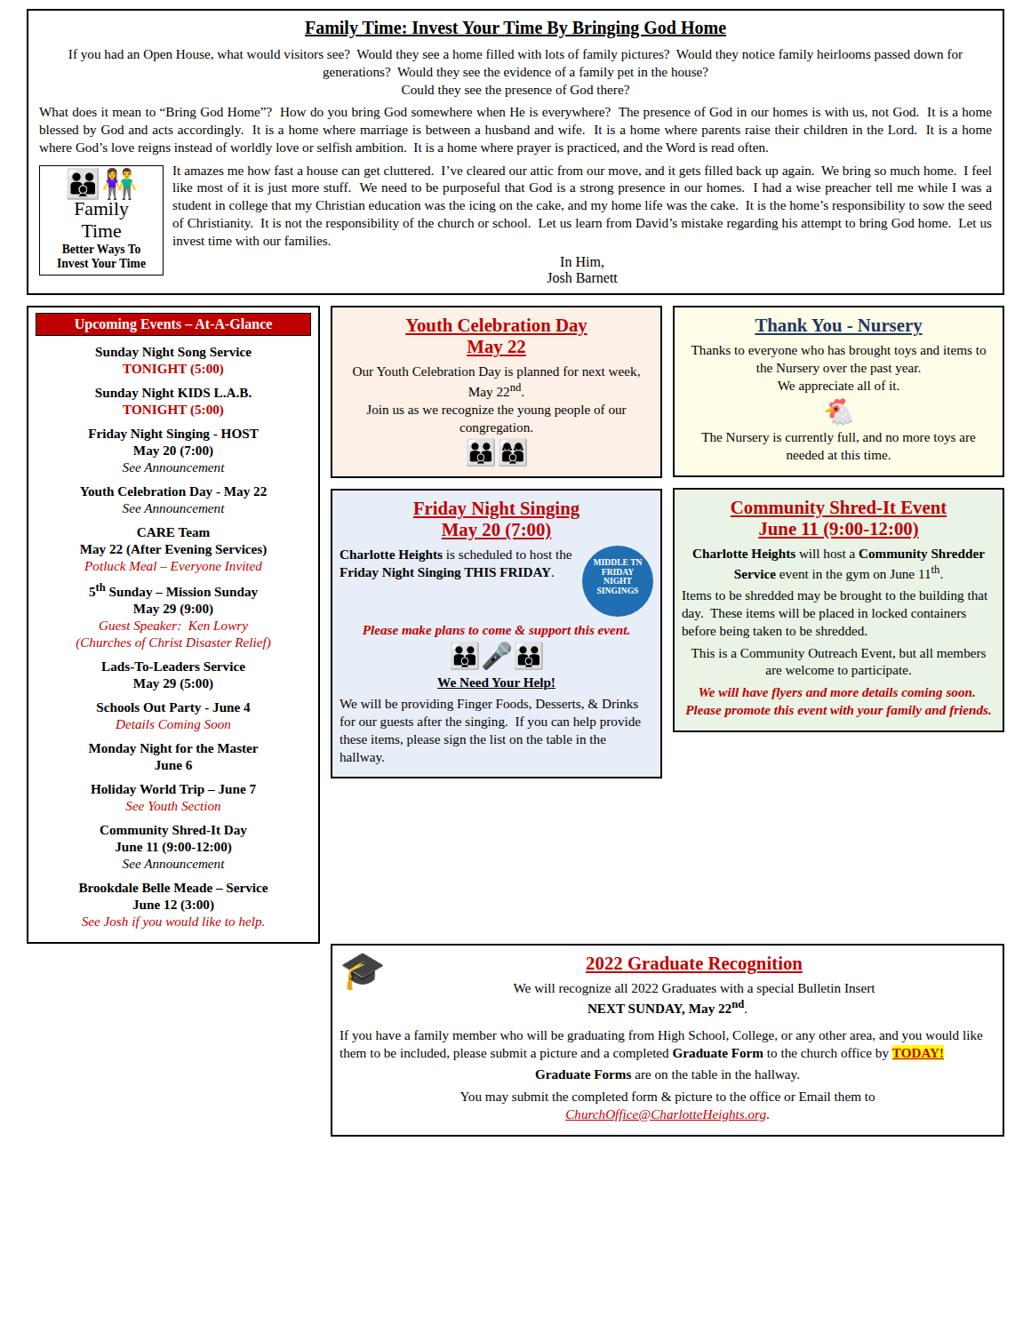Family Time: Invest Your Time By Bringing God Home
If you had an Open House, what would visitors see? Would they see a home filled with lots of family pictures? Would they notice family heirlooms passed down for generations? Would they see the evidence of a family pet in the house?
Could they see the presence of God there?
What does it mean to “Bring God Home”? How do you bring God somewhere when He is everywhere? The presence of God in our homes is with us, not God. It is a home blessed by God and acts accordingly. It is a home where marriage is between a husband and wife. It is a home where parents raise their children in the Lord. It is a home where God’s love reigns instead of worldly love or selfish ambition. It is a home where prayer is practiced, and the Word is read often.
👪👫
Family
Time
Better Ways To
Invest Your Time
It amazes me how fast a house can get cluttered. I’ve cleared our attic from our move, and it gets filled back up again. We bring so much home. I feel like most of it is just more stuff. We need to be purposeful that God is a strong presence in our homes. I had a wise preacher tell me while I was a student in college that my Christian education was the icing on the cake, and my home life was the cake. It is the home’s responsibility to sow the seed of Christianity. It is not the responsibility of the church or school. Let us learn from David’s mistake regarding his attempt to bring God home. Let us invest time with our families.
In Him,
Josh Barnett
Upcoming Events – At-A-Glance
Sunday Night Song Service
TONIGHT (5:00)
Sunday Night KIDS L.A.B.
TONIGHT (5:00)
Friday Night Singing - HOST
May 20 (7:00)
See Announcement
Youth Celebration Day - May 22
See Announcement
CARE Team
May 22 (After Evening Services)
Potluck Meal – Everyone Invited
5th Sunday – Mission Sunday
May 29 (9:00)
Guest Speaker: Ken Lowry
(Churches of Christ Disaster Relief)
Lads-To-Leaders Service
May 29 (5:00)
Schools Out Party - June 4
Details Coming Soon
Monday Night for the Master
June 6
Holiday World Trip – June 7
See Youth Section
Community Shred-It Day
June 11 (9:00-12:00)
See Announcement
Brookdale Belle Meade – Service
June 12 (3:00)
See Josh if you would like to help.
Youth Celebration Day
May 22
Our Youth Celebration Day is planned for next week, May 22nd.
Join us as we recognize the young people of our congregation.
👪👩‍👩‍👦
Friday Night Singing
May 20 (7:00)
MIDDLE TN
FRIDAY
NIGHT
SINGINGS
Charlotte Heights is scheduled to host the Friday Night Singing THIS FRIDAY.
Please make plans to come & support this event.
👪🎤👪
We Need Your Help!
We will be providing Finger Foods, Desserts, & Drinks for our guests after the singing. If you can help provide these items, please sign the list on the table in the hallway.
Thank You - Nursery
Thanks to everyone who has brought toys and items to the Nursery over the past year.
We appreciate all of it.
🐔
The Nursery is currently full, and no more toys are needed at this time.
Community Shred-It Event
June 11 (9:00-12:00)
Charlotte Heights will host a Community Shredder Service event in the gym on June 11th.
Items to be shredded may be brought to the building that day. These items will be placed in locked containers before being taken to be shredded.
This is a Community Outreach Event, but all members are welcome to participate.
We will have flyers and more details coming soon. Please promote this event with your family and friends.
🎓
2022 Graduate Recognition
We will recognize all 2022 Graduates with a special Bulletin Insert
NEXT SUNDAY, May 22nd.
If you have a family member who will be graduating from High School, College, or any other area, and you would like them to be included, please submit a picture and a completed Graduate Form to the church office by TODAY!
Graduate Forms are on the table in the hallway.
You may submit the completed form & picture to the office or Email them to
ChurchOffice@CharlotteHeights.org.